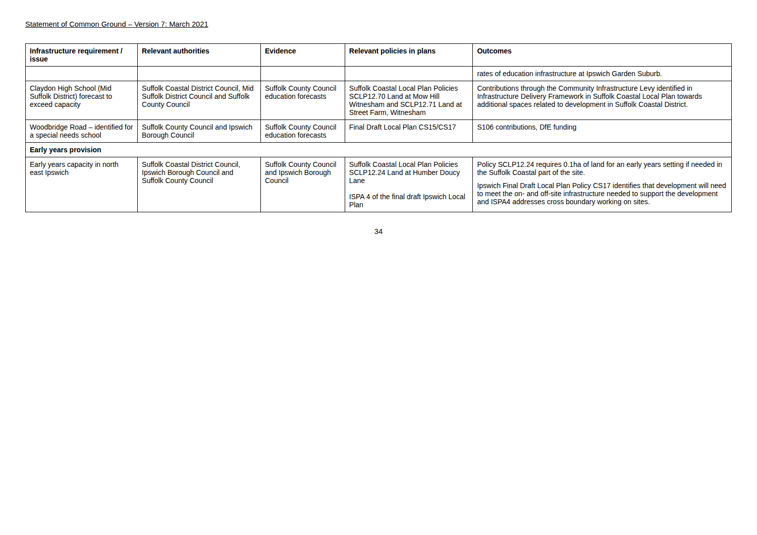Statement of Common Ground – Version 7: March 2021
| Infrastructure requirement / issue | Relevant authorities | Evidence | Relevant policies in plans | Outcomes |
| --- | --- | --- | --- | --- |
| | | | | rates of education infrastructure at Ipswich Garden Suburb. |
| Claydon High School (Mid Suffolk District) forecast to exceed capacity | Suffolk Coastal District Council, Mid Suffolk District Council and Suffolk County Council | Suffolk County Council education forecasts | Suffolk Coastal Local Plan Policies SCLP12.70 Land at Mow Hill Witnesham and SCLP12.71 Land at Street Farm, Witnesham | Contributions through the Community Infrastructure Levy identified in Infrastructure Delivery Framework in Suffolk Coastal Local Plan towards additional spaces related to development in Suffolk Coastal District. |
| Woodbridge Road – identified for a special needs school | Suffolk County Council and Ipswich Borough Council | Suffolk County Council education forecasts | Final Draft Local Plan CS15/CS17 | S106 contributions, DfE funding |
| Early years provision |
| Early years capacity in north east Ipswich | Suffolk Coastal District Council, Ipswich Borough Council and Suffolk County Council | Suffolk County Council and Ipswich Borough Council | Suffolk Coastal Local Plan Policies SCLP12.24 Land at Humber Doucy Lane ISPA 4 of the final draft Ipswich Local Plan | Policy SCLP12.24 requires 0.1ha of land for an early years setting if needed in the Suffolk Coastal part of the site. Ipswich Final Draft Local Plan Policy CS17 identifies that development will need to meet the on- and off-site infrastructure needed to support the development and ISPA4 addresses cross boundary working on sites. |
34